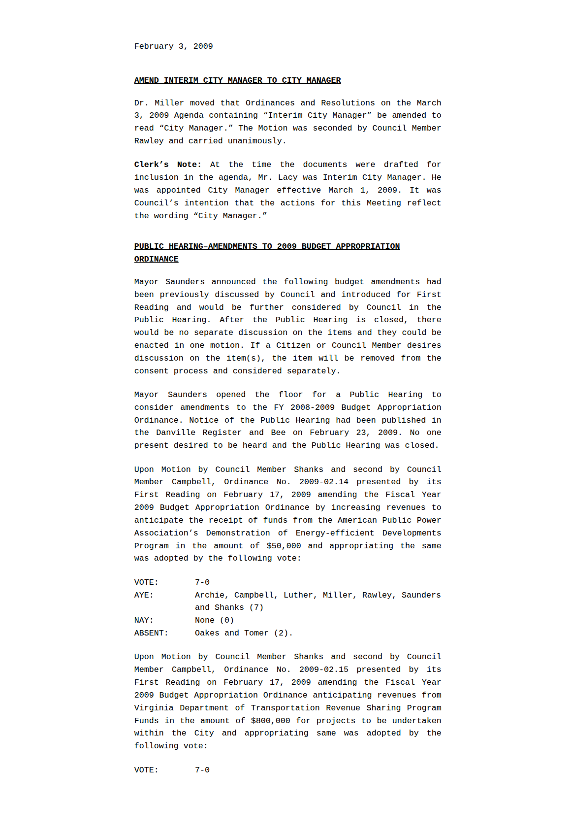February 3, 2009
AMEND INTERIM CITY MANAGER TO CITY MANAGER
Dr. Miller moved that Ordinances and Resolutions on the March 3, 2009 Agenda containing “Interim City Manager” be amended to read “City Manager.” The Motion was seconded by Council Member Rawley and carried unanimously.
Clerk’s Note: At the time the documents were drafted for inclusion in the agenda, Mr. Lacy was Interim City Manager. He was appointed City Manager effective March 1, 2009. It was Council’s intention that the actions for this Meeting reflect the wording “City Manager.”
PUBLIC HEARING–AMENDMENTS TO 2009 BUDGET APPROPRIATION ORDINANCE
Mayor Saunders announced the following budget amendments had been previously discussed by Council and introduced for First Reading and would be further considered by Council in the Public Hearing. After the Public Hearing is closed, there would be no separate discussion on the items and they could be enacted in one motion. If a Citizen or Council Member desires discussion on the item(s), the item will be removed from the consent process and considered separately.
Mayor Saunders opened the floor for a Public Hearing to consider amendments to the FY 2008-2009 Budget Appropriation Ordinance. Notice of the Public Hearing had been published in the Danville Register and Bee on February 23, 2009. No one present desired to be heard and the Public Hearing was closed.
Upon Motion by Council Member Shanks and second by Council Member Campbell, Ordinance No. 2009-02.14 presented by its First Reading on February 17, 2009 amending the Fiscal Year 2009 Budget Appropriation Ordinance by increasing revenues to anticipate the receipt of funds from the American Public Power Association’s Demonstration of Energy-efficient Developments Program in the amount of $50,000 and appropriating the same was adopted by the following vote:
| VOTE: | 7-0 |
| AYE: | Archie, Campbell, Luther, Miller, Rawley, Saunders and Shanks (7) |
| NAY: | None (0) |
| ABSENT: | Oakes and Tomer (2). |
Upon Motion by Council Member Shanks and second by Council Member Campbell, Ordinance No. 2009-02.15 presented by its First Reading on February 17, 2009 amending the Fiscal Year 2009 Budget Appropriation Ordinance anticipating revenues from Virginia Department of Transportation Revenue Sharing Program Funds in the amount of $800,000 for projects to be undertaken within the City and appropriating same was adopted by the following vote:
| VOTE: | 7-0 |